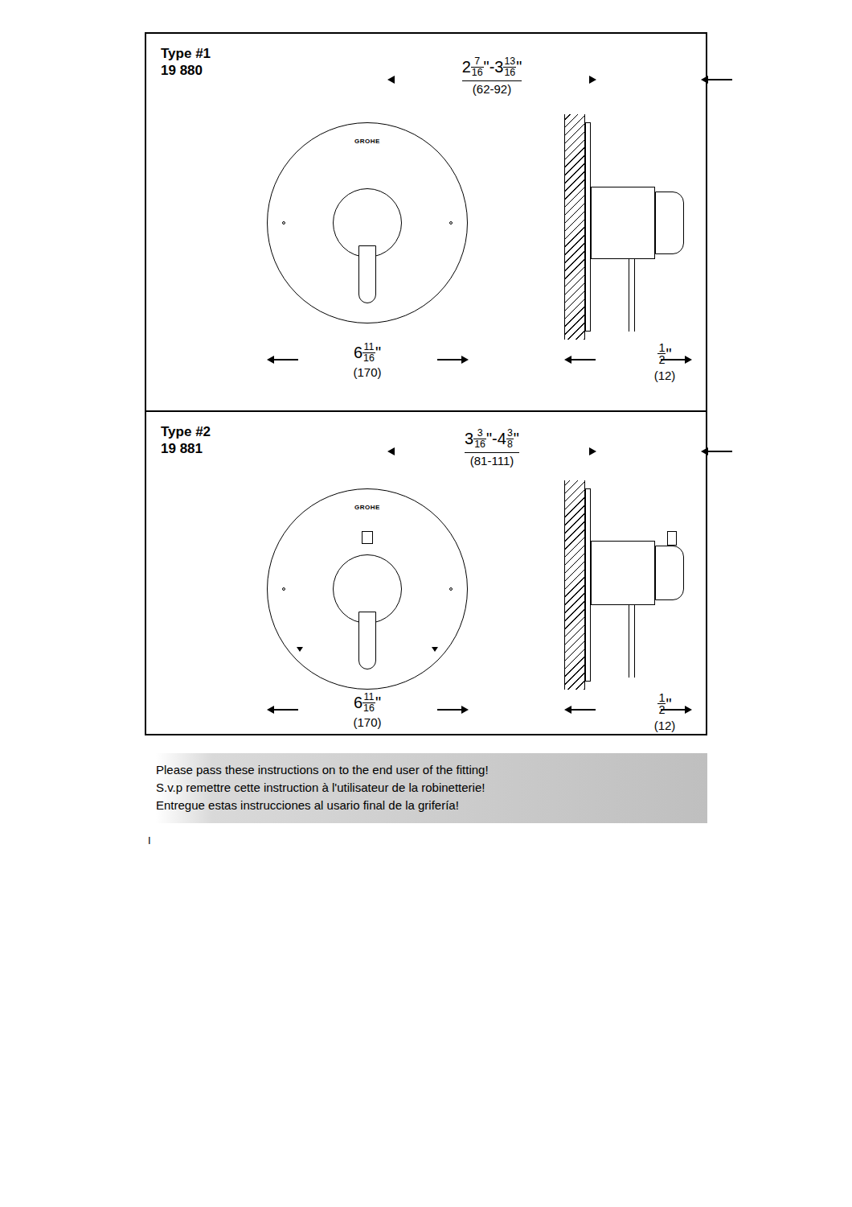Type #1
19 880
2716"-31316" (62-92)
GROHE
61116" (170)
12" (12)
Type #2
19 881
3316"-438" (81-111)
GROHE
61116" (170)
12" (12)
Please pass these instructions on to the end user of the fitting!
S.v.p remettre cette instruction à l'utilisateur de la robinetterie!
Entregue estas instrucciones al usario final de la grifería!
I